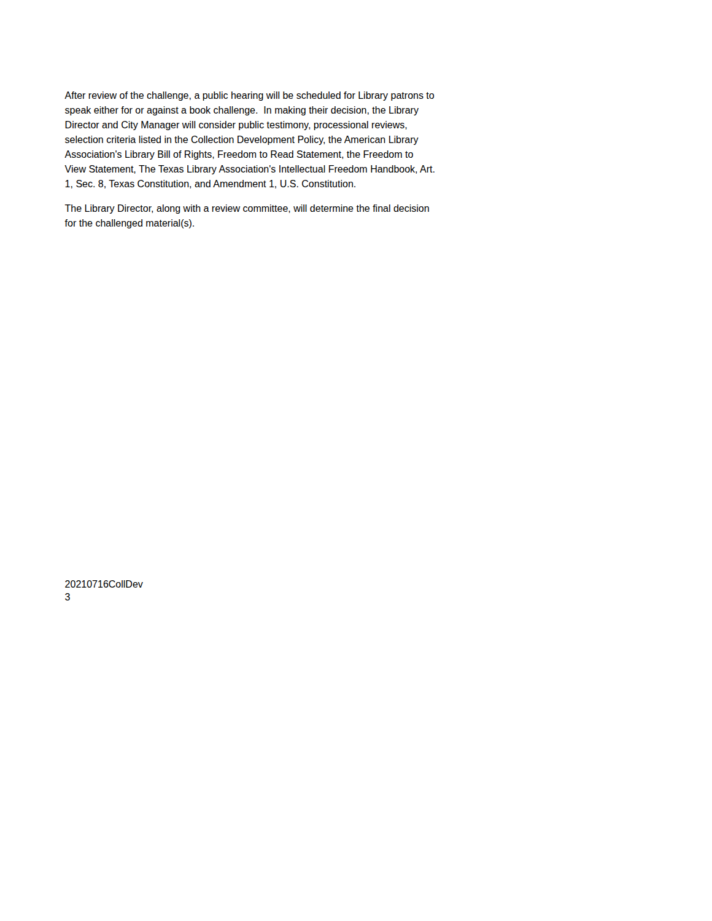After review of the challenge, a public hearing will be scheduled for Library patrons to speak either for or against a book challenge. In making their decision, the Library Director and City Manager will consider public testimony, processional reviews, selection criteria listed in the Collection Development Policy, the American Library Association's Library Bill of Rights, Freedom to Read Statement, the Freedom to View Statement, The Texas Library Association's Intellectual Freedom Handbook, Art. 1, Sec. 8, Texas Constitution, and Amendment 1, U.S. Constitution.
The Library Director, along with a review committee, will determine the final decision for the challenged material(s).
20210716CollDev
3